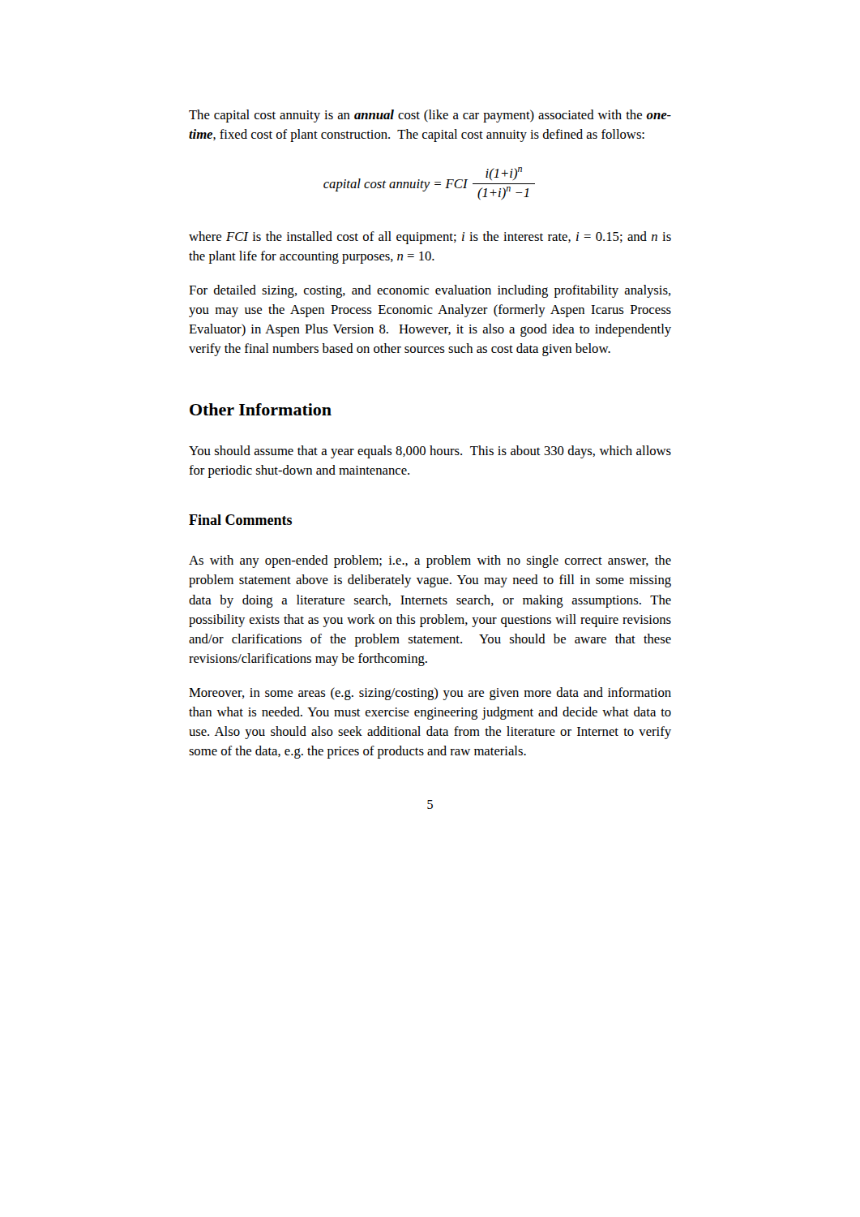The capital cost annuity is an annual cost (like a car payment) associated with the one-time, fixed cost of plant construction. The capital cost annuity is defined as follows:
capital cost annuity = FCI i(1+i)n (1+i)n −1
where FCI is the installed cost of all equipment; i is the interest rate, i = 0.15; and n is the plant life for accounting purposes, n = 10.
For detailed sizing, costing, and economic evaluation including profitability analysis, you may use the Aspen Process Economic Analyzer (formerly Aspen Icarus Process Evaluator) in Aspen Plus Version 8. However, it is also a good idea to independently verify the final numbers based on other sources such as cost data given below.
Other Information
You should assume that a year equals 8,000 hours. This is about 330 days, which allows for periodic shut-down and maintenance.
Final Comments
As with any open-ended problem; i.e., a problem with no single correct answer, the problem statement above is deliberately vague. You may need to fill in some missing data by doing a literature search, Internets search, or making assumptions. The possibility exists that as you work on this problem, your questions will require revisions and/or clarifications of the problem statement. You should be aware that these revisions/clarifications may be forthcoming.
Moreover, in some areas (e.g. sizing/costing) you are given more data and information than what is needed. You must exercise engineering judgment and decide what data to use. Also you should also seek additional data from the literature or Internet to verify some of the data, e.g. the prices of products and raw materials.
5